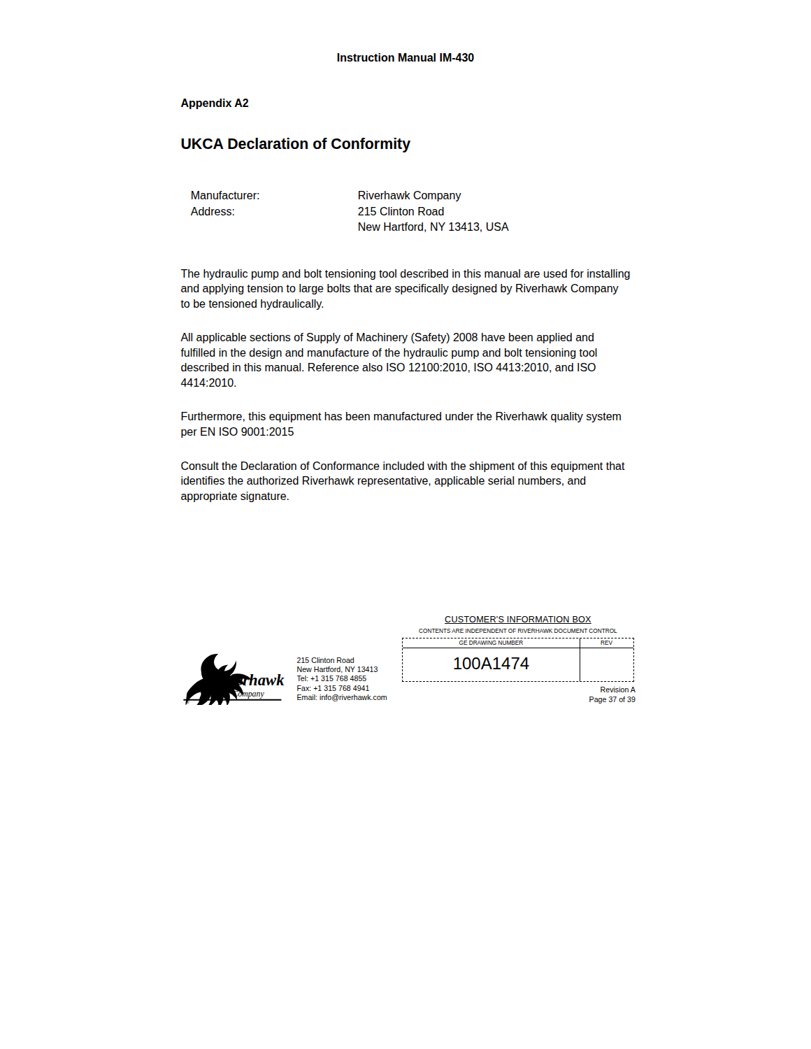Instruction Manual IM-430
Appendix A2
UKCA Declaration of Conformity
| Manufacturer: | Riverhawk Company |
| Address: | 215 Clinton Road New Hartford, NY 13413, USA |
The hydraulic pump and bolt tensioning tool described in this manual are used for installing and applying tension to large bolts that are specifically designed by Riverhawk Company to be tensioned hydraulically.
All applicable sections of Supply of Machinery (Safety) 2008 have been applied and fulfilled in the design and manufacture of the hydraulic pump and bolt tensioning tool described in this manual. Reference also ISO 12100:2010, ISO 4413:2010, and ISO 4414:2010.
Furthermore, this equipment has been manufactured under the Riverhawk quality system per EN ISO 9001:2015
Consult the Declaration of Conformance included with the shipment of this equipment that identifies the authorized Riverhawk representative, applicable serial numbers, and appropriate signature.
Riverhawk Company R
215 Clinton Road
New Hartford, NY 13413
Tel: +1 315 768 4855
Fax: +1 315 768 4941
Email: info@riverhawk.com
CUSTOMER'S INFORMATION BOX
CONTENTS ARE INDEPENDENT OF RIVERHAWK DOCUMENT CONTROL
| GE DRAWING NUMBER | REV |
| --- | --- |
| 100A1474 | |
Revision A
Page 37 of 39